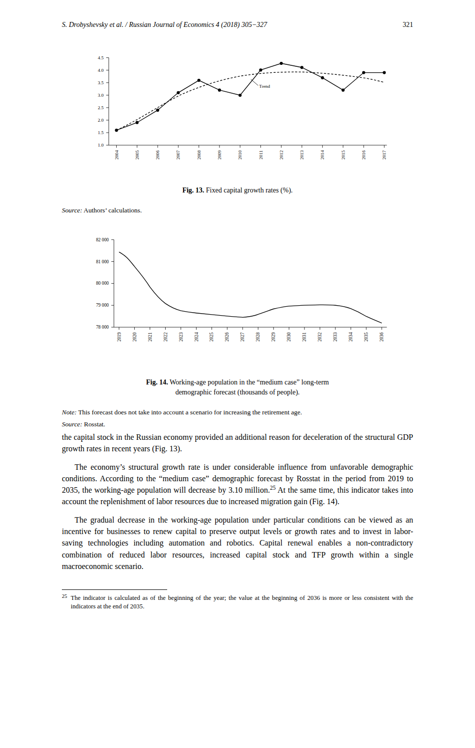S. Drobyshevsky et al. / Russian Journal of Economics 4 (2018) 305−327 321
1.0 1.5 2.0 2.5 3.0 3.5 4.0 4.5 2004 2005 2006 2007 2008 2009 2010 2011 2012 2013 2014 2015 2016 2017 Trend
Fig. 13. Fixed capital growth rates (%).
Source: Authors’ calculations.
78 000 79 000 80 000 81 000 82 000 2019 2020 2021 2022 2023 2024 2025 2026 2027 2028 2029 2030 2031 2032 2033 2034 2035 2036
Fig. 14. Working-age population in the “medium case” long-term
demographic forecast (thousands of people).
Note: This forecast does not take into account a scenario for increasing the retirement age.
Source: Rosstat.
the capital stock in the Russian economy provided an additional reason for deceleration of the structural GDP growth rates in recent years (Fig. 13).
The economy’s structural growth rate is under considerable influence from unfavorable demographic conditions. According to the “medium case” demographic forecast by Rosstat in the period from 2019 to 2035, the working-age population will decrease by 3.10 million.25 At the same time, this indicator takes into account the replenishment of labor resources due to increased migration gain (Fig. 14).
The gradual decrease in the working-age population under particular conditions can be viewed as an incentive for businesses to renew capital to preserve output levels or growth rates and to invest in labor-saving technologies including automation and robotics. Capital renewal enables a non-contradictory combination of reduced labor resources, increased capital stock and TFP growth within a single macroeconomic scenario.
25 The indicator is calculated as of the beginning of the year; the value at the beginning of 2036 is more or less consistent with the indicators at the end of 2035.